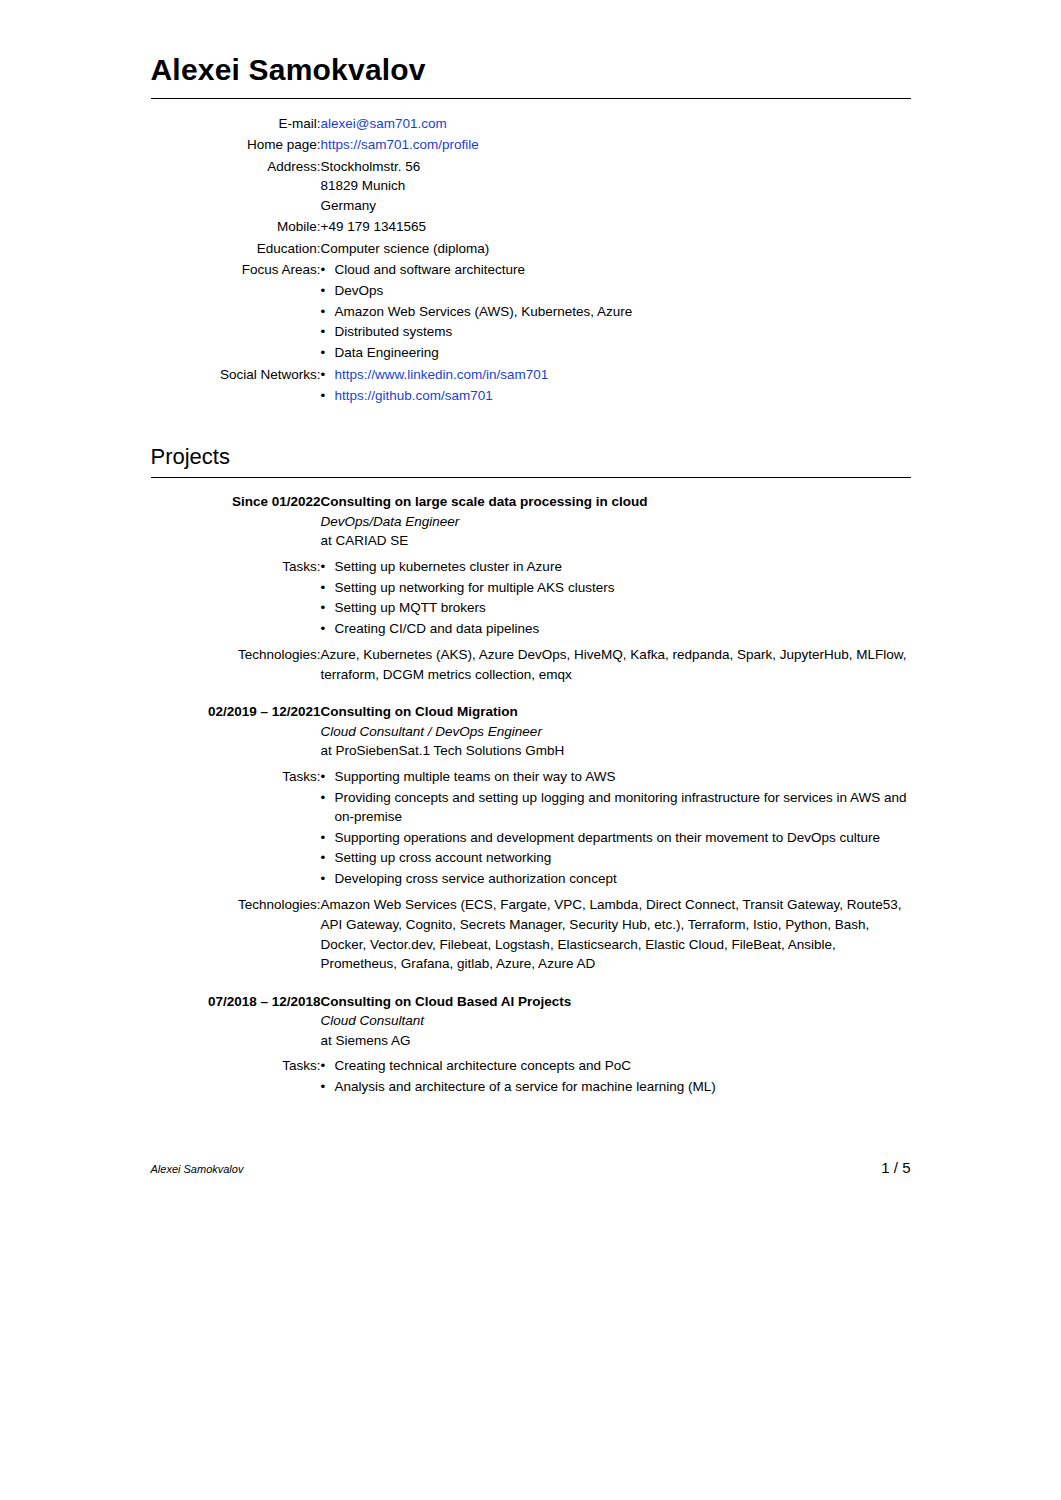Alexei Samokvalov
| E-mail: | alexei@sam701.com |
| Home page: | https://sam701.com/profile |
| Address: | Stockholmstr. 56 81829 Munich Germany |
| Mobile: | +49 179 1341565 |
| Education: | Computer science (diploma) |
| Focus Areas: | Cloud and software architecture DevOps Amazon Web Services (AWS), Kubernetes, Azure Distributed systems Data Engineering |
| Social Networks: | https://www.linkedin.com/in/sam701 https://github.com/sam701 |
Projects
| Since 01/2022 | Consulting on large scale data processing in cloud DevOps/Data Engineer at CARIAD SE |
| Tasks: | Setting up kubernetes cluster in Azure Setting up networking for multiple AKS clusters Setting up MQTT brokers Creating CI/CD and data pipelines |
| Technologies: | Azure, Kubernetes (AKS), Azure DevOps, HiveMQ, Kafka, redpanda, Spark, JupyterHub, MLFlow, terraform, DCGM metrics collection, emqx |
| 02/2019 – 12/2021 | Consulting on Cloud Migration Cloud Consultant / DevOps Engineer at ProSiebenSat.1 Tech Solutions GmbH |
| Tasks: | Supporting multiple teams on their way to AWS Providing concepts and setting up logging and monitoring infrastructure for services in AWS and on-premise Supporting operations and development departments on their movement to DevOps culture Setting up cross account networking Developing cross service authorization concept |
| Technologies: | Amazon Web Services (ECS, Fargate, VPC, Lambda, Direct Connect, Transit Gateway, Route53, API Gateway, Cognito, Secrets Manager, Security Hub, etc.), Terraform, Istio, Python, Bash, Docker, Vector.dev, Filebeat, Logstash, Elasticsearch, Elastic Cloud, FileBeat, Ansible, Prometheus, Grafana, gitlab, Azure, Azure AD |
| 07/2018 – 12/2018 | Consulting on Cloud Based AI Projects Cloud Consultant at Siemens AG |
| Tasks: | Creating technical architecture concepts and PoC Analysis and architecture of a service for machine learning (ML) |
Alexei Samokvalov 1 / 5